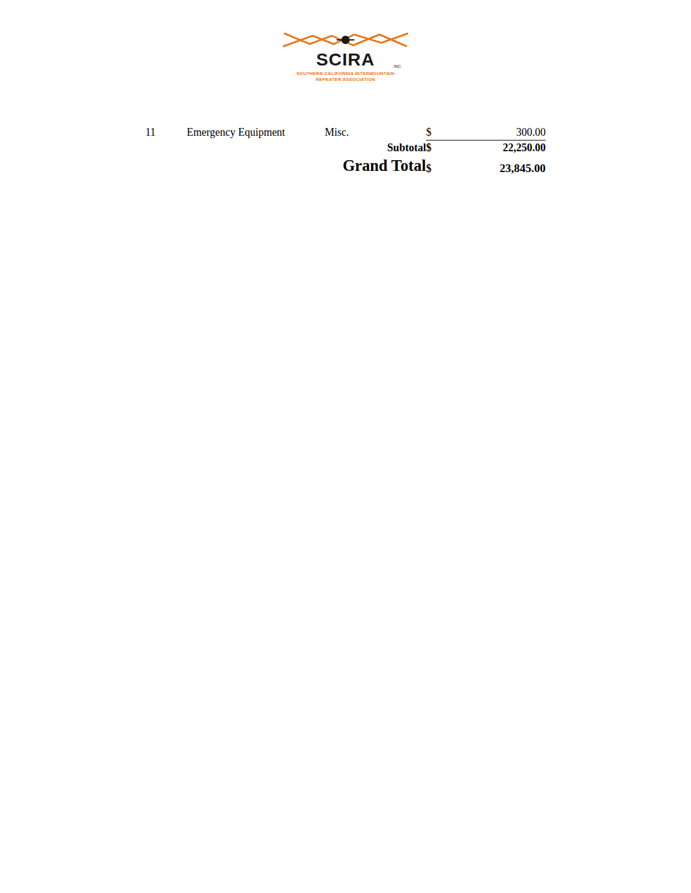SCIRA INC. SOUTHERN CALIFORNIA INTERMOUNTAIN REPEATER ASSOCIATION
| 11 | Emergency Equipment | Misc. | $ | 300.00 |
| | | Subtotal | $ | 22,250.00 |
| | Grand Total | $ | 23,845.00 |